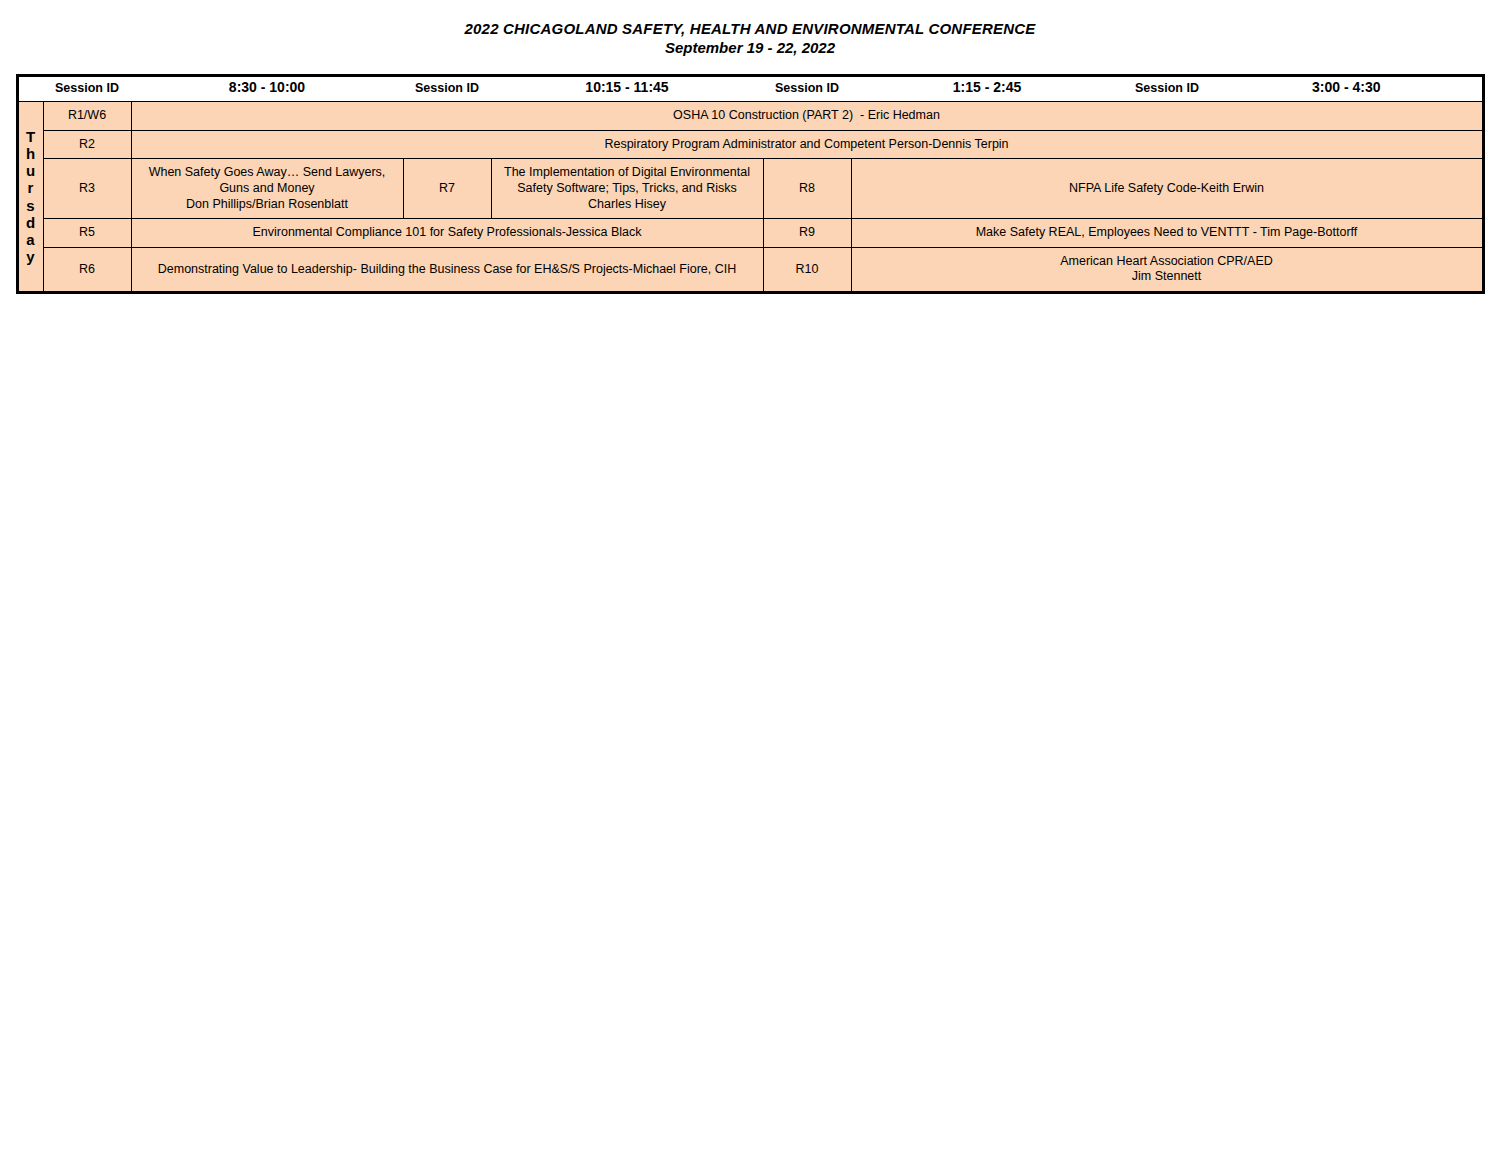2022 CHICAGOLAND SAFETY, HEALTH AND ENVIRONMENTAL CONFERENCE
September 19 - 22, 2022
| | Session ID | 8:30 - 10:00 | Session ID | 10:15 - 11:45 | Session ID | 1:15 - 2:45 | Session ID | 3:00 - 4:30 |
| T h u r s d a y | R1/W6 | OSHA 10 Construction (PART 2) - Eric Hedman |
| R2 | Respiratory Program Administrator and Competent Person-Dennis Terpin |
| R3 | When Safety Goes Away… Send Lawyers, Guns and Money Don Phillips/Brian Rosenblatt | R7 | The Implementation of Digital Environmental Safety Software; Tips, Tricks, and Risks Charles Hisey | R8 | NFPA Life Safety Code-Keith Erwin |
| R5 | Environmental Compliance 101 for Safety Professionals-Jessica Black | R9 | Make Safety REAL, Employees Need to VENTTT - Tim Page-Bottorff |
| R6 | Demonstrating Value to Leadership- Building the Business Case for EH&S/S Projects-Michael Fiore, CIH | R10 | American Heart Association CPR/AED Jim Stennett |